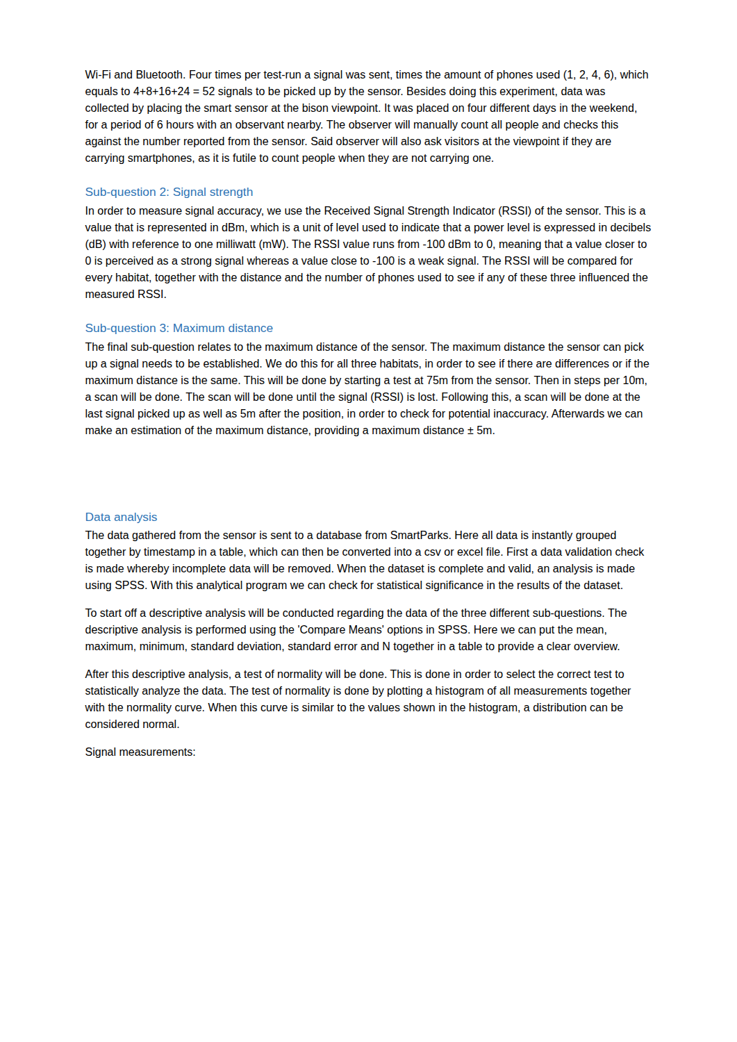Wi-Fi and Bluetooth. Four times per test-run a signal was sent, times the amount of phones used (1, 2, 4, 6), which equals to 4+8+16+24 = 52 signals to be picked up by the sensor. Besides doing this experiment, data was collected by placing the smart sensor at the bison viewpoint. It was placed on four different days in the weekend, for a period of 6 hours with an observant nearby. The observer will manually count all people and checks this against the number reported from the sensor. Said observer will also ask visitors at the viewpoint if they are carrying smartphones, as it is futile to count people when they are not carrying one.
Sub-question 2: Signal strength
In order to measure signal accuracy, we use the Received Signal Strength Indicator (RSSI) of the sensor. This is a value that is represented in dBm, which is a unit of level used to indicate that a power level is expressed in decibels (dB) with reference to one milliwatt (mW). The RSSI value runs from -100 dBm to 0, meaning that a value closer to 0 is perceived as a strong signal whereas a value close to -100 is a weak signal. The RSSI will be compared for every habitat, together with the distance and the number of phones used to see if any of these three influenced the measured RSSI.
Sub-question 3: Maximum distance
The final sub-question relates to the maximum distance of the sensor. The maximum distance the sensor can pick up a signal needs to be established. We do this for all three habitats, in order to see if there are differences or if the maximum distance is the same. This will be done by starting a test at 75m from the sensor. Then in steps per 10m, a scan will be done. The scan will be done until the signal (RSSI) is lost. Following this, a scan will be done at the last signal picked up as well as 5m after the position, in order to check for potential inaccuracy. Afterwards we can make an estimation of the maximum distance, providing a maximum distance ± 5m.
Data analysis
The data gathered from the sensor is sent to a database from SmartParks. Here all data is instantly grouped together by timestamp in a table, which can then be converted into a csv or excel file. First a data validation check is made whereby incomplete data will be removed. When the dataset is complete and valid, an analysis is made using SPSS. With this analytical program we can check for statistical significance in the results of the dataset.
To start off a descriptive analysis will be conducted regarding the data of the three different sub-questions. The descriptive analysis is performed using the 'Compare Means' options in SPSS. Here we can put the mean, maximum, minimum, standard deviation, standard error and N together in a table to provide a clear overview.
After this descriptive analysis, a test of normality will be done. This is done in order to select the correct test to statistically analyze the data. The test of normality is done by plotting a histogram of all measurements together with the normality curve. When this curve is similar to the values shown in the histogram, a distribution can be considered normal.
Signal measurements: